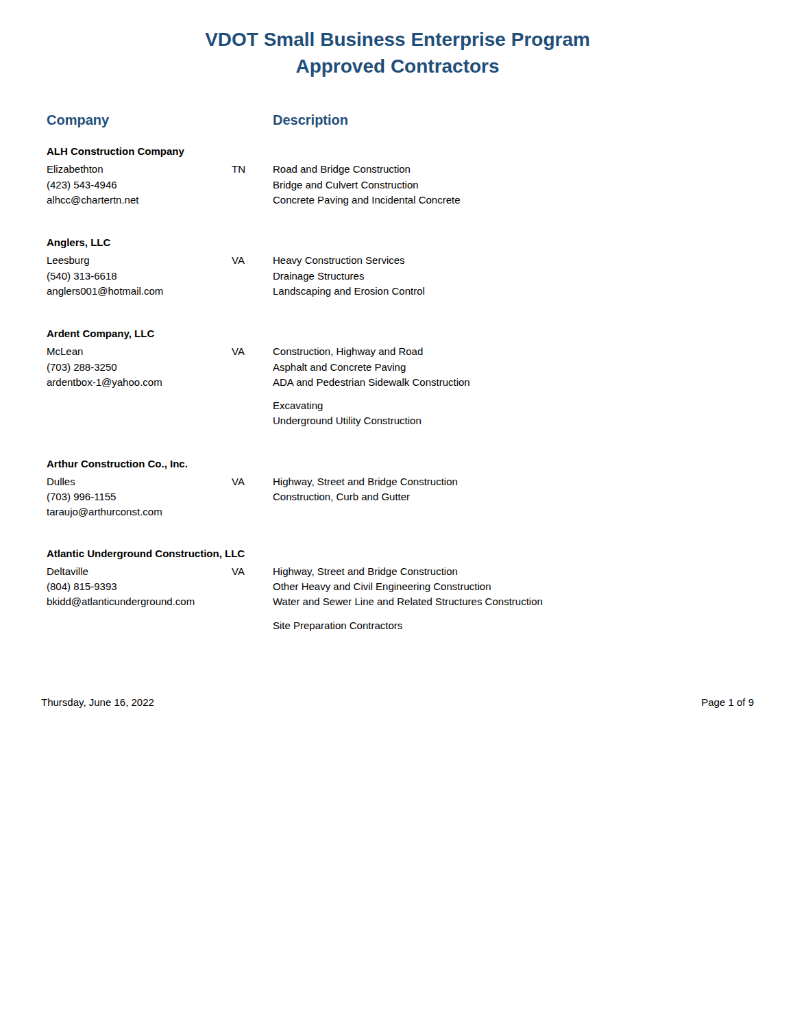VDOT Small Business Enterprise Program
Approved Contractors
Company
Description
ALH Construction Company
Elizabethton TN
(423) 543-4946
alhcc@chartertn.net
Road and Bridge Construction
Bridge and Culvert Construction
Concrete Paving and Incidental Concrete
Anglers, LLC
Leesburg VA
(540) 313-6618
anglers001@hotmail.com
Heavy Construction Services
Drainage Structures
Landscaping and Erosion Control
Ardent Company, LLC
McLean VA
(703) 288-3250
ardentbox-1@yahoo.com
Construction, Highway and Road
Asphalt and Concrete Paving
ADA and Pedestrian Sidewalk Construction
Excavating
Underground Utility Construction
Arthur Construction Co., Inc.
Dulles VA
(703) 996-1155
taraujo@arthurconst.com
Highway, Street and Bridge Construction
Construction, Curb and Gutter
Atlantic Underground Construction, LLC
Deltaville VA
(804) 815-9393
bkidd@atlanticunderground.com
Highway, Street and Bridge Construction
Other Heavy and Civil Engineering Construction
Water and Sewer Line and Related Structures Construction
Site Preparation Contractors
Thursday, June 16, 2022
Page 1 of 9